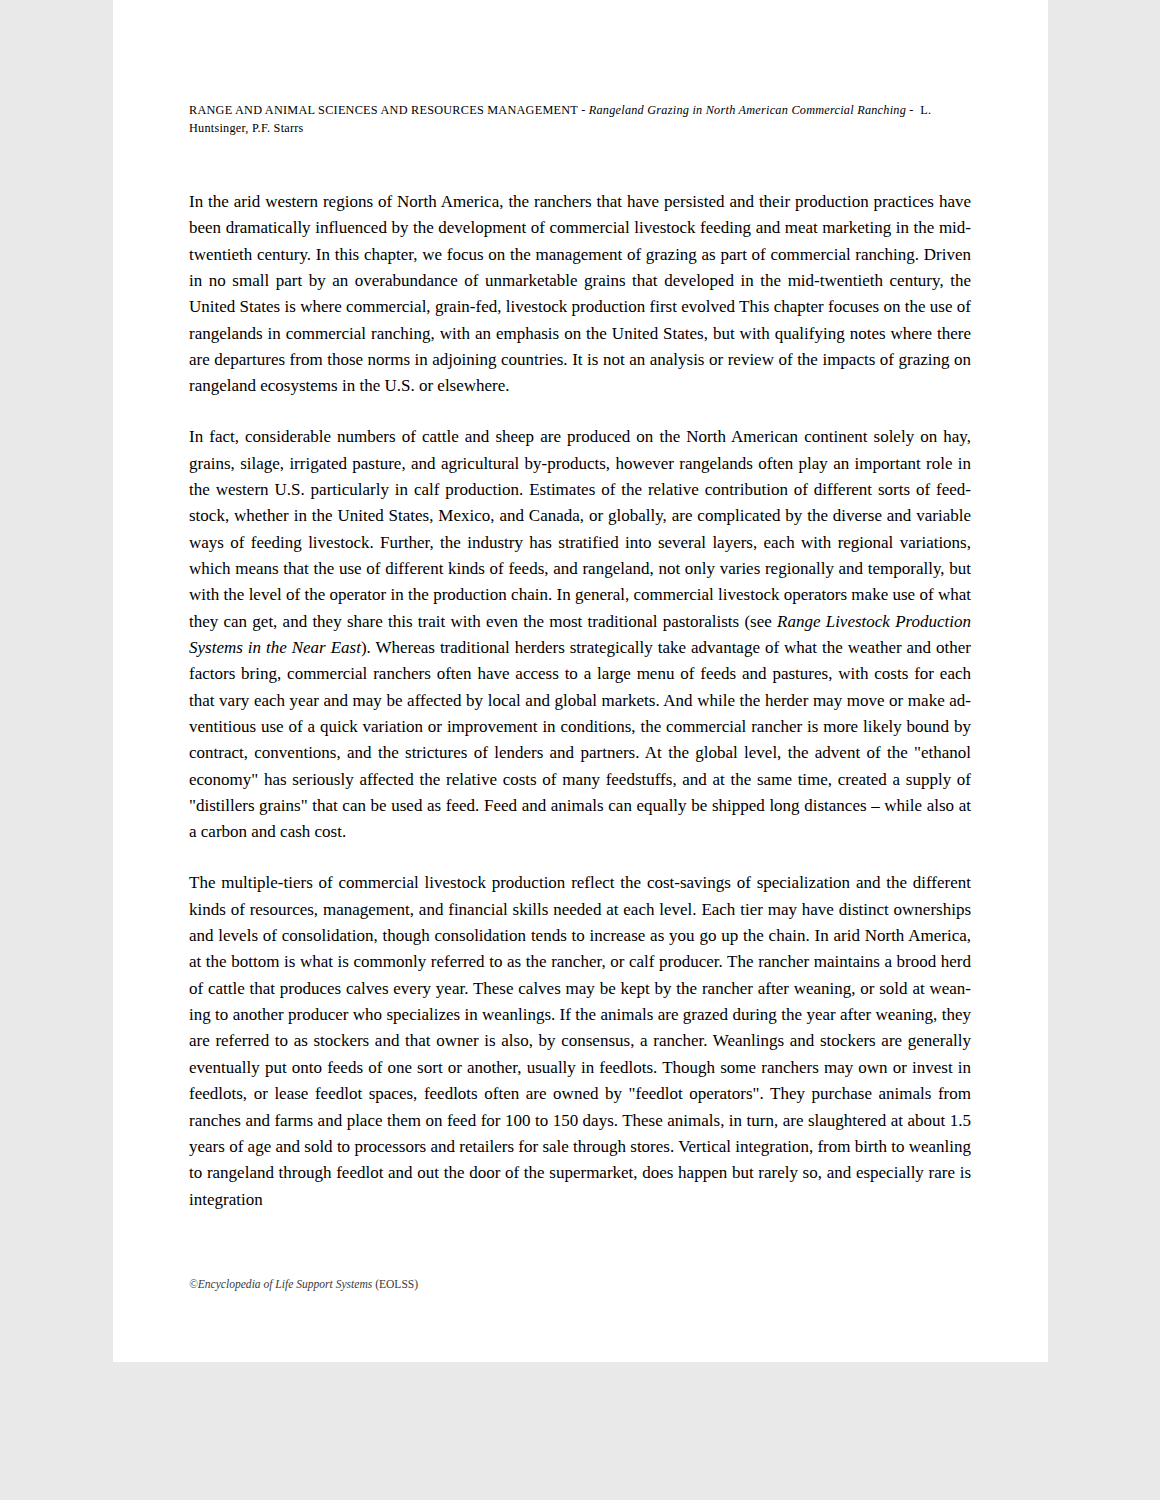Range and Animal Sciences and Resources Management - Rangeland Grazing in North American Commercial Ranching - L. Huntsinger, P.F. Starrs
In the arid western regions of North America, the ranchers that have persisted and their production practices have been dramatically influenced by the development of commercial livestock feeding and meat marketing in the mid-twentieth century. In this chapter, we focus on the management of grazing as part of commercial ranching. Driven in no small part by an overabundance of unmarketable grains that developed in the mid-twentieth century, the United States is where commercial, grain-fed, livestock production first evolved This chapter focuses on the use of rangelands in commercial ranching, with an emphasis on the United States, but with qualifying notes where there are departures from those norms in adjoining countries. It is not an analysis or review of the impacts of grazing on rangeland ecosystems in the U.S. or elsewhere.
In fact, considerable numbers of cattle and sheep are produced on the North American continent solely on hay, grains, silage, irrigated pasture, and agricultural by-products, however rangelands often play an important role in the western U.S. particularly in calf production. Estimates of the relative contribution of different sorts of feedstock, whether in the United States, Mexico, and Canada, or globally, are complicated by the diverse and variable ways of feeding livestock. Further, the industry has stratified into several layers, each with regional variations, which means that the use of different kinds of feeds, and rangeland, not only varies regionally and temporally, but with the level of the operator in the production chain. In general, commercial livestock operators make use of what they can get, and they share this trait with even the most traditional pastoralists (see Range Livestock Production Systems in the Near East). Whereas traditional herders strategically take advantage of what the weather and other factors bring, commercial ranchers often have access to a large menu of feeds and pastures, with costs for each that vary each year and may be affected by local and global markets. And while the herder may move or make adventitious use of a quick variation or improvement in conditions, the commercial rancher is more likely bound by contract, conventions, and the strictures of lenders and partners. At the global level, the advent of the "ethanol economy" has seriously affected the relative costs of many feedstuffs, and at the same time, created a supply of "distillers grains" that can be used as feed. Feed and animals can equally be shipped long distances – while also at a carbon and cash cost.
The multiple-tiers of commercial livestock production reflect the cost-savings of specialization and the different kinds of resources, management, and financial skills needed at each level. Each tier may have distinct ownerships and levels of consolidation, though consolidation tends to increase as you go up the chain. In arid North America, at the bottom is what is commonly referred to as the rancher, or calf producer. The rancher maintains a brood herd of cattle that produces calves every year. These calves may be kept by the rancher after weaning, or sold at weaning to another producer who specializes in weanlings. If the animals are grazed during the year after weaning, they are referred to as stockers and that owner is also, by consensus, a rancher. Weanlings and stockers are generally eventually put onto feeds of one sort or another, usually in feedlots. Though some ranchers may own or invest in feedlots, or lease feedlot spaces, feedlots often are owned by "feedlot operators". They purchase animals from ranches and farms and place them on feed for 100 to 150 days. These animals, in turn, are slaughtered at about 1.5 years of age and sold to processors and retailers for sale through stores. Vertical integration, from birth to weanling to rangeland through feedlot and out the door of the supermarket, does happen but rarely so, and especially rare is integration
©Encyclopedia of Life Support Systems (EOLSS)